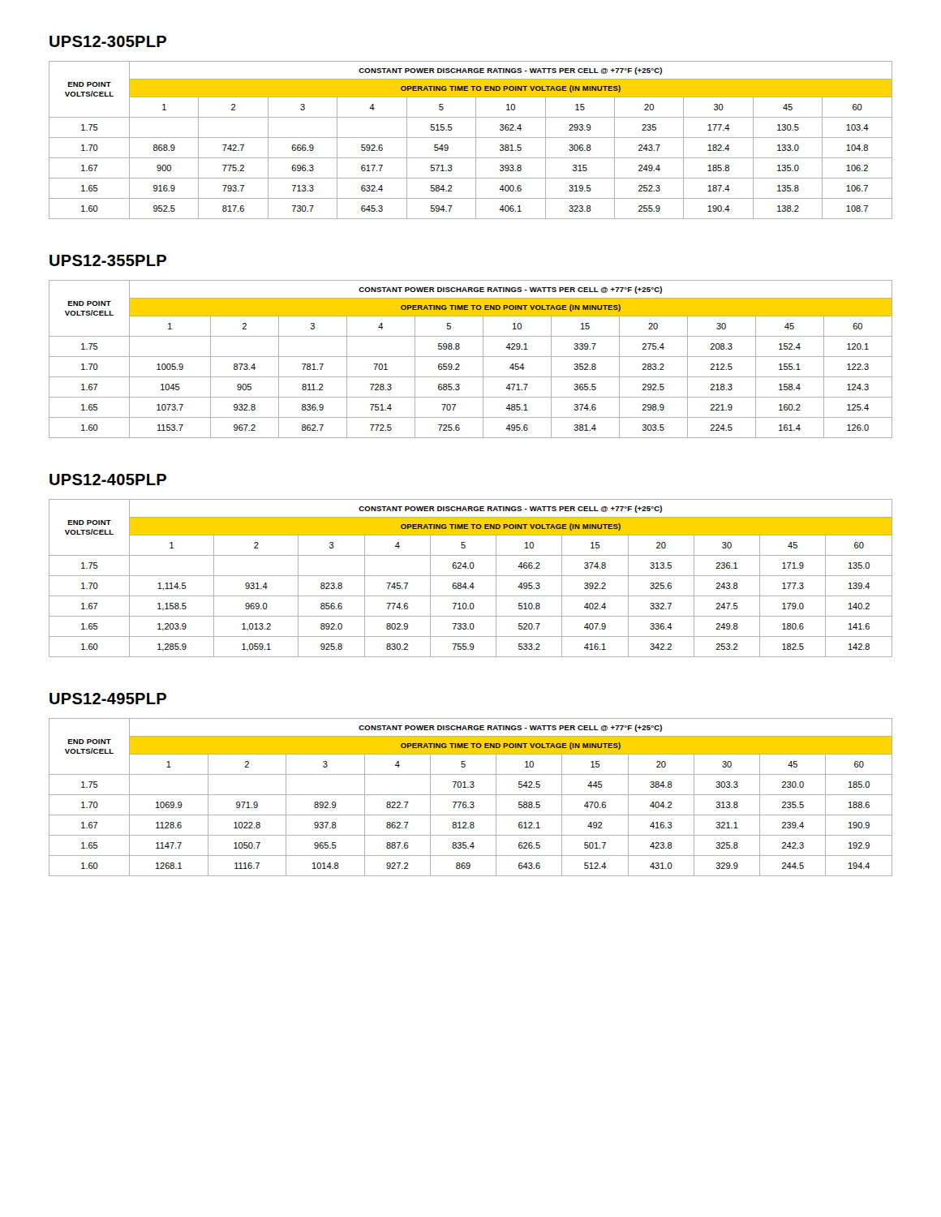UPS12-305PLP
| END POINT VOLTS/CELL | CONSTANT POWER DISCHARGE RATINGS - WATTS PER CELL @ +77°F (+25°C) |
| --- | --- |
| OPERATING TIME TO END POINT VOLTAGE (IN MINUTES) |
| 1 | 2 | 3 | 4 | 5 | 10 | 15 | 20 | 30 | 45 | 60 |
| 1.75 | | | | | 515.5 | 362.4 | 293.9 | 235 | 177.4 | 130.5 | 103.4 |
| 1.70 | 868.9 | 742.7 | 666.9 | 592.6 | 549 | 381.5 | 306.8 | 243.7 | 182.4 | 133.0 | 104.8 |
| 1.67 | 900 | 775.2 | 696.3 | 617.7 | 571.3 | 393.8 | 315 | 249.4 | 185.8 | 135.0 | 106.2 |
| 1.65 | 916.9 | 793.7 | 713.3 | 632.4 | 584.2 | 400.6 | 319.5 | 252.3 | 187.4 | 135.8 | 106.7 |
| 1.60 | 952.5 | 817.6 | 730.7 | 645.3 | 594.7 | 406.1 | 323.8 | 255.9 | 190.4 | 138.2 | 108.7 |
UPS12-355PLP
| END POINT VOLTS/CELL | CONSTANT POWER DISCHARGE RATINGS - WATTS PER CELL @ +77°F (+25°C) |
| --- | --- |
| OPERATING TIME TO END POINT VOLTAGE (IN MINUTES) |
| 1 | 2 | 3 | 4 | 5 | 10 | 15 | 20 | 30 | 45 | 60 |
| 1.75 | | | | | 598.8 | 429.1 | 339.7 | 275.4 | 208.3 | 152.4 | 120.1 |
| 1.70 | 1005.9 | 873.4 | 781.7 | 701 | 659.2 | 454 | 352.8 | 283.2 | 212.5 | 155.1 | 122.3 |
| 1.67 | 1045 | 905 | 811.2 | 728.3 | 685.3 | 471.7 | 365.5 | 292.5 | 218.3 | 158.4 | 124.3 |
| 1.65 | 1073.7 | 932.8 | 836.9 | 751.4 | 707 | 485.1 | 374.6 | 298.9 | 221.9 | 160.2 | 125.4 |
| 1.60 | 1153.7 | 967.2 | 862.7 | 772.5 | 725.6 | 495.6 | 381.4 | 303.5 | 224.5 | 161.4 | 126.0 |
UPS12-405PLP
| END POINT VOLTS/CELL | CONSTANT POWER DISCHARGE RATINGS - WATTS PER CELL @ +77°F (+25°C) |
| --- | --- |
| OPERATING TIME TO END POINT VOLTAGE (IN MINUTES) |
| 1 | 2 | 3 | 4 | 5 | 10 | 15 | 20 | 30 | 45 | 60 |
| 1.75 | | | | | 624.0 | 466.2 | 374.8 | 313.5 | 236.1 | 171.9 | 135.0 |
| 1.70 | 1,114.5 | 931.4 | 823.8 | 745.7 | 684.4 | 495.3 | 392.2 | 325.6 | 243.8 | 177.3 | 139.4 |
| 1.67 | 1,158.5 | 969.0 | 856.6 | 774.6 | 710.0 | 510.8 | 402.4 | 332.7 | 247.5 | 179.0 | 140.2 |
| 1.65 | 1,203.9 | 1,013.2 | 892.0 | 802.9 | 733.0 | 520.7 | 407.9 | 336.4 | 249.8 | 180.6 | 141.6 |
| 1.60 | 1,285.9 | 1,059.1 | 925.8 | 830.2 | 755.9 | 533.2 | 416.1 | 342.2 | 253.2 | 182.5 | 142.8 |
UPS12-495PLP
| END POINT VOLTS/CELL | CONSTANT POWER DISCHARGE RATINGS - WATTS PER CELL @ +77°F (+25°C) |
| --- | --- |
| OPERATING TIME TO END POINT VOLTAGE (IN MINUTES) |
| 1 | 2 | 3 | 4 | 5 | 10 | 15 | 20 | 30 | 45 | 60 |
| 1.75 | | | | | 701.3 | 542.5 | 445 | 384.8 | 303.3 | 230.0 | 185.0 |
| 1.70 | 1069.9 | 971.9 | 892.9 | 822.7 | 776.3 | 588.5 | 470.6 | 404.2 | 313.8 | 235.5 | 188.6 |
| 1.67 | 1128.6 | 1022.8 | 937.8 | 862.7 | 812.8 | 612.1 | 492 | 416.3 | 321.1 | 239.4 | 190.9 |
| 1.65 | 1147.7 | 1050.7 | 965.5 | 887.6 | 835.4 | 626.5 | 501.7 | 423.8 | 325.8 | 242.3 | 192.9 |
| 1.60 | 1268.1 | 1116.7 | 1014.8 | 927.2 | 869 | 643.6 | 512.4 | 431.0 | 329.9 | 244.5 | 194.4 |